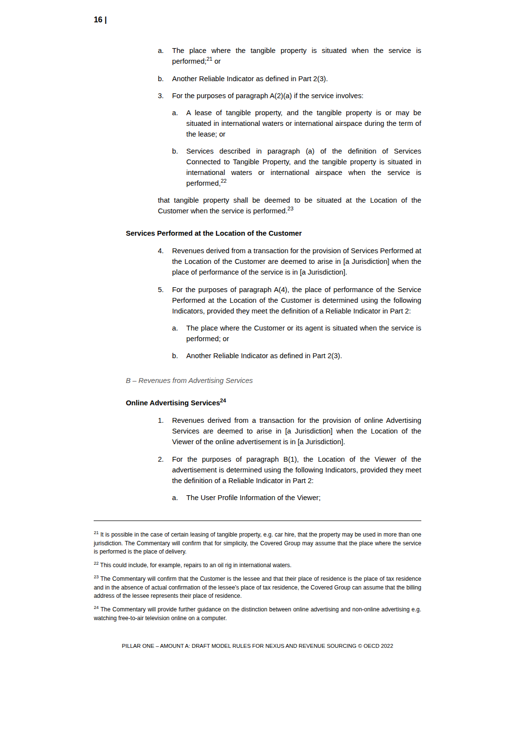16 |
a. The place where the tangible property is situated when the service is performed;21 or
b. Another Reliable Indicator as defined in Part 2(3).
3. For the purposes of paragraph A(2)(a) if the service involves:
a. A lease of tangible property, and the tangible property is or may be situated in international waters or international airspace during the term of the lease; or
b. Services described in paragraph (a) of the definition of Services Connected to Tangible Property, and the tangible property is situated in international waters or international airspace when the service is performed,22
that tangible property shall be deemed to be situated at the Location of the Customer when the service is performed.23
Services Performed at the Location of the Customer
4. Revenues derived from a transaction for the provision of Services Performed at the Location of the Customer are deemed to arise in [a Jurisdiction] when the place of performance of the service is in [a Jurisdiction].
5. For the purposes of paragraph A(4), the place of performance of the Service Performed at the Location of the Customer is determined using the following Indicators, provided they meet the definition of a Reliable Indicator in Part 2:
a. The place where the Customer or its agent is situated when the service is performed; or
b. Another Reliable Indicator as defined in Part 2(3).
B – Revenues from Advertising Services
Online Advertising Services24
1. Revenues derived from a transaction for the provision of online Advertising Services are deemed to arise in [a Jurisdiction] when the Location of the Viewer of the online advertisement is in [a Jurisdiction].
2. For the purposes of paragraph B(1), the Location of the Viewer of the advertisement is determined using the following Indicators, provided they meet the definition of a Reliable Indicator in Part 2:
a. The User Profile Information of the Viewer;
21 It is possible in the case of certain leasing of tangible property, e.g. car hire, that the property may be used in more than one jurisdiction. The Commentary will confirm that for simplicity, the Covered Group may assume that the place where the service is performed is the place of delivery.
22 This could include, for example, repairs to an oil rig in international waters.
23 The Commentary will confirm that the Customer is the lessee and that their place of residence is the place of tax residence and in the absence of actual confirmation of the lessee's place of tax residence, the Covered Group can assume that the billing address of the lessee represents their place of residence.
24 The Commentary will provide further guidance on the distinction between online advertising and non-online advertising e.g. watching free-to-air television online on a computer.
PILLAR ONE – AMOUNT A: DRAFT MODEL RULES FOR NEXUS AND REVENUE SOURCING © OECD 2022